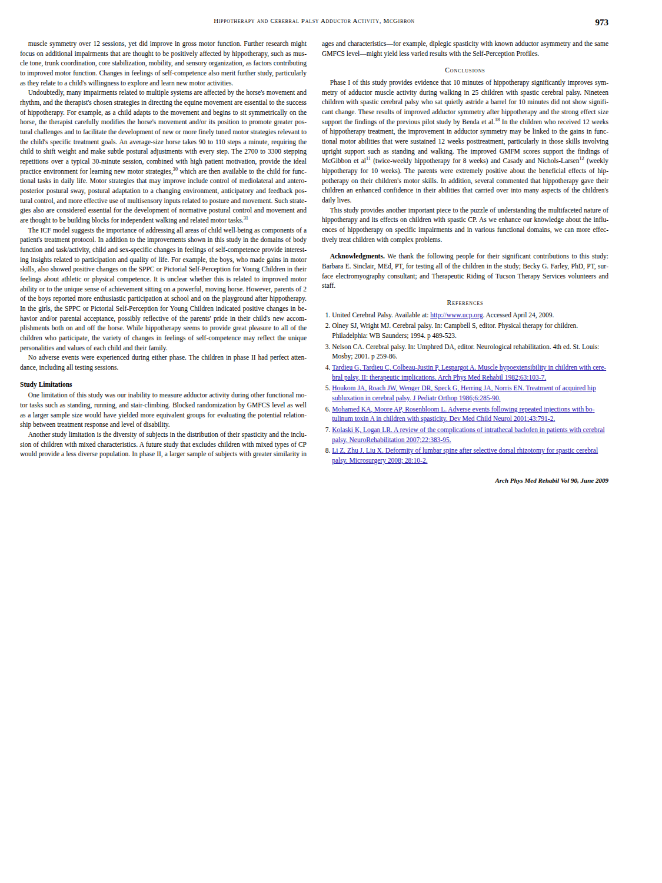Hippotherapy and Cerebral Palsy Adductor Activity, McGibbon 973
muscle symmetry over 12 sessions, yet did improve in gross motor function. Further research might focus on additional impairments that are thought to be positively affected by hippotherapy, such as muscle tone, trunk coordination, core stabilization, mobility, and sensory organization, as factors contributing to improved motor function. Changes in feelings of self-competence also merit further study, particularly as they relate to a child's willingness to explore and learn new motor activities.
Undoubtedly, many impairments related to multiple systems are affected by the horse's movement and rhythm, and the therapist's chosen strategies in directing the equine movement are essential to the success of hippotherapy. For example, as a child adapts to the movement and begins to sit symmetrically on the horse, the therapist carefully modifies the horse's movement and/or its position to promote greater postural challenges and to facilitate the development of new or more finely tuned motor strategies relevant to the child's specific treatment goals. An average-size horse takes 90 to 110 steps a minute, requiring the child to shift weight and make subtle postural adjustments with every step. The 2700 to 3300 stepping repetitions over a typical 30-minute session, combined with high patient motivation, provide the ideal practice environment for learning new motor strategies,30 which are then available to the child for functional tasks in daily life. Motor strategies that may improve include control of mediolateral and anteroposterior postural sway, postural adaptation to a changing environment, anticipatory and feedback postural control, and more effective use of multisensory inputs related to posture and movement. Such strategies also are considered essential for the development of normative postural control and movement and are thought to be building blocks for independent walking and related motor tasks.31
The ICF model suggests the importance of addressing all areas of child well-being as components of a patient's treatment protocol. In addition to the improvements shown in this study in the domains of body function and task/activity, child and sex-specific changes in feelings of self-competence provide interesting insights related to participation and quality of life. For example, the boys, who made gains in motor skills, also showed positive changes on the SPPC or Pictorial Self-Perception for Young Children in their feelings about athletic or physical competence. It is unclear whether this is related to improved motor ability or to the unique sense of achievement sitting on a powerful, moving horse. However, parents of 2 of the boys reported more enthusiastic participation at school and on the playground after hippotherapy. In the girls, the SPPC or Pictorial Self-Perception for Young Children indicated positive changes in behavior and/or parental acceptance, possibly reflective of the parents' pride in their child's new accomplishments both on and off the horse. While hippotherapy seems to provide great pleasure to all of the children who participate, the variety of changes in feelings of self-competence may reflect the unique personalities and values of each child and their family.
No adverse events were experienced during either phase. The children in phase II had perfect attendance, including all testing sessions.
Study Limitations
One limitation of this study was our inability to measure adductor activity during other functional motor tasks such as standing, running, and stair-climbing. Blocked randomization by GMFCS level as well as a larger sample size would have yielded more equivalent groups for evaluating the potential relationship between treatment response and level of disability.
Another study limitation is the diversity of subjects in the distribution of their spasticity and the inclusion of children with mixed characteristics. A future study that excludes children with mixed types of CP would provide a less diverse population. In phase II, a larger sample of subjects with greater similarity in ages and characteristics—for example, diplegic spasticity with known adductor asymmetry and the same GMFCS level—might yield less varied results with the Self-Perception Profiles.
Conclusions
Phase I of this study provides evidence that 10 minutes of hippotherapy significantly improves symmetry of adductor muscle activity during walking in 25 children with spastic cerebral palsy. Nineteen children with spastic cerebral palsy who sat quietly astride a barrel for 10 minutes did not show significant change. These results of improved adductor symmetry after hippotherapy and the strong effect size support the findings of the previous pilot study by Benda et al.18 In the children who received 12 weeks of hippotherapy treatment, the improvement in adductor symmetry may be linked to the gains in functional motor abilities that were sustained 12 weeks posttreatment, particularly in those skills involving upright support such as standing and walking. The improved GMFM scores support the findings of McGibbon et al11 (twice-weekly hippotherapy for 8 weeks) and Casady and Nichols-Larsen12 (weekly hippotherapy for 10 weeks). The parents were extremely positive about the beneficial effects of hippotherapy on their children's motor skills. In addition, several commented that hippotherapy gave their children an enhanced confidence in their abilities that carried over into many aspects of the children's daily lives.
This study provides another important piece to the puzzle of understanding the multifaceted nature of hippotherapy and its effects on children with spastic CP. As we enhance our knowledge about the influences of hippotherapy on specific impairments and in various functional domains, we can more effectively treat children with complex problems.
Acknowledgments. We thank the following people for their significant contributions to this study: Barbara E. Sinclair, MEd, PT, for testing all of the children in the study; Becky G. Farley, PhD, PT, surface electromyography consultant; and Therapeutic Riding of Tucson Therapy Services volunteers and staff.
References
United Cerebral Palsy. Available at: http://www.ucp.org. Accessed April 24, 2009.
Olney SJ, Wright MJ. Cerebral palsy. In: Campbell S, editor. Physical therapy for children. Philadelphia: WB Saunders; 1994. p 489-523.
Nelson CA. Cerebral palsy. In: Umphred DA, editor. Neurological rehabilitation. 4th ed. St. Louis: Mosby; 2001. p 259-86.
Tardieu G, Tardieu C, Colbeau-Justin P, Lespargot A. Muscle hypoextensibility in children with cerebral palsy, II: therapeutic implications. Arch Phys Med Rehabil 1982;63:103-7.
Houkom JA, Roach JW, Wenger DR, Speck G, Herring JA, Norris EN. Treatment of acquired hip subluxation in cerebral palsy. J Pediatr Orthop 1986;6:285-90.
Mohamed KA, Moore AP, Rosenbloom L. Adverse events following repeated injections with botulinum toxin A in children with spasticity. Dev Med Child Neurol 2001;43:791-2.
Kolaski K, Logan LR. A review of the complications of intrathecal baclofen in patients with cerebral palsy. NeuroRehabilitation 2007;22:383-95.
Li Z, Zhu J, Liu X. Deformity of lumbar spine after selective dorsal rhizotomy for spastic cerebral palsy. Microsurgery 2008; 28:10-2.
Arch Phys Med Rehabil Vol 90, June 2009